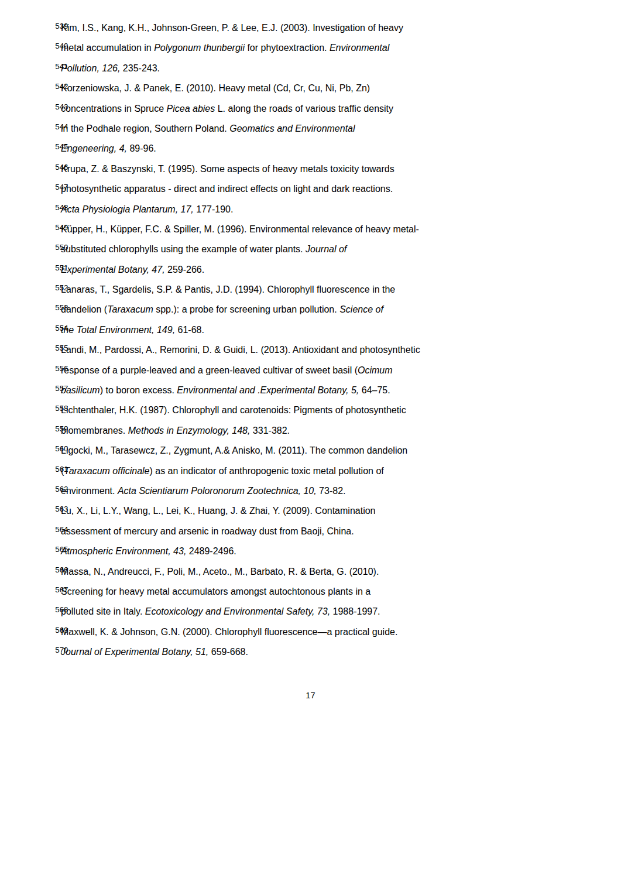Kim, I.S., Kang, K.H., Johnson-Green, P. & Lee, E.J. (2003). Investigation of heavy
metal accumulation in Polygonum thunbergii for phytoextraction. Environmental
Pollution, 126, 235-243.
Korzeniowska, J. & Panek, E. (2010). Heavy metal (Cd, Cr, Cu, Ni, Pb, Zn)
concentrations in Spruce Picea abies L. along the roads of various traffic density
in the Podhale region, Southern Poland. Geomatics and Environmental
Engeneering, 4, 89-96.
Krupa, Z. & Baszynski, T. (1995). Some aspects of heavy metals toxicity towards
photosynthetic apparatus - direct and indirect effects on light and dark reactions.
Acta Physiologia Plantarum, 17, 177-190.
Küpper, H., Küpper, F.C. & Spiller, M. (1996). Environmental relevance of heavy metal-
substituted chlorophylls using the example of water plants. Journal of
Experimental Botany, 47, 259-266.
Lanaras, T., Sgardelis, S.P. & Pantis, J.D. (1994). Chlorophyll fluorescence in the
dandelion (Taraxacum spp.): a probe for screening urban pollution. Science of
the Total Environment, 149, 61-68.
Landi, M., Pardossi, A., Remorini, D. & Guidi, L. (2013). Antioxidant and photosynthetic
response of a purple-leaved and a green-leaved cultivar of sweet basil (Ocimum
basilicum) to boron excess. Environmental and .Experimental Botany, 5, 64–75.
Lichtenthaler, H.K. (1987). Chlorophyll and carotenoids: Pigments of photosynthetic
biomembranes. Methods in Enzymology, 148, 331-382.
Ligocki, M., Tarasewcz, Z., Zygmunt, A.& Anisko, M. (2011). The common dandelion
(Taraxacum officinale) as an indicator of anthropogenic toxic metal pollution of
environment. Acta Scientiarum Poloronorum Zootechnica, 10, 73-82.
Lu, X., Li, L.Y., Wang, L., Lei, K., Huang, J. & Zhai, Y. (2009). Contamination
assessment of mercury and arsenic in roadway dust from Baoji, China.
Atmospheric Environment, 43, 2489-2496.
Massa, N., Andreucci, F., Poli, M., Aceto., M., Barbato, R. & Berta, G. (2010).
Screening for heavy metal accumulators amongst autochtonous plants in a
polluted site in Italy. Ecotoxicology and Environmental Safety, 73, 1988-1997.
Maxwell, K. & Johnson, G.N. (2000). Chlorophyll fluorescence—a practical guide.
Journal of Experimental Botany, 51, 659-668.
17